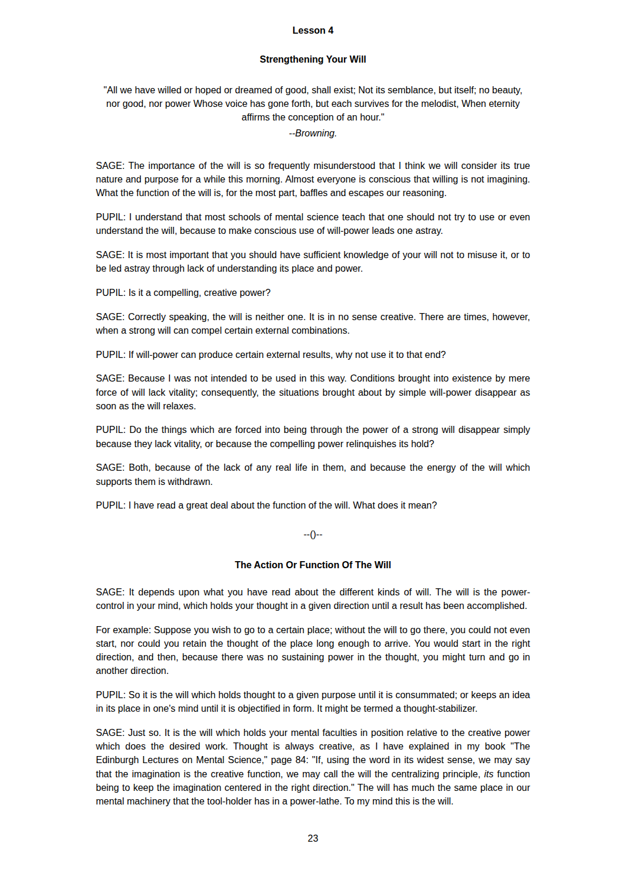Lesson 4
Strengthening Your Will
"All we have willed or hoped or dreamed of good, shall exist; Not its semblance, but itself; no beauty, nor good, nor power Whose voice has gone forth, but each survives for the melodist, When eternity affirms the conception of an hour." --Browning.
SAGE: The importance of the will is so frequently misunderstood that I think we will consider its true nature and purpose for a while this morning. Almost everyone is conscious that willing is not imagining. What the function of the will is, for the most part, baffles and escapes our reasoning.
PUPIL: I understand that most schools of mental science teach that one should not try to use or even understand the will, because to make conscious use of will-power leads one astray.
SAGE: It is most important that you should have sufficient knowledge of your will not to misuse it, or to be led astray through lack of understanding its place and power.
PUPIL: Is it a compelling, creative power?
SAGE: Correctly speaking, the will is neither one. It is in no sense creative. There are times, however, when a strong will can compel certain external combinations.
PUPIL: If will-power can produce certain external results, why not use it to that end?
SAGE: Because I was not intended to be used in this way. Conditions brought into existence by mere force of will lack vitality; consequently, the situations brought about by simple will-power disappear as soon as the will relaxes.
PUPIL: Do the things which are forced into being through the power of a strong will disappear simply because they lack vitality, or because the compelling power relinquishes its hold?
SAGE: Both, because of the lack of any real life in them, and because the energy of the will which supports them is withdrawn.
PUPIL: I have read a great deal about the function of the will. What does it mean?
--()--
The Action Or Function Of The Will
SAGE: It depends upon what you have read about the different kinds of will. The will is the power-control in your mind, which holds your thought in a given direction until a result has been accomplished.
For example: Suppose you wish to go to a certain place; without the will to go there, you could not even start, nor could you retain the thought of the place long enough to arrive. You would start in the right direction, and then, because there was no sustaining power in the thought, you might turn and go in another direction.
PUPIL: So it is the will which holds thought to a given purpose until it is consummated; or keeps an idea in its place in one's mind until it is objectified in form. It might be termed a thought-stabilizer.
SAGE: Just so. It is the will which holds your mental faculties in position relative to the creative power which does the desired work. Thought is always creative, as I have explained in my book "The Edinburgh Lectures on Mental Science," page 84: "If, using the word in its widest sense, we may say that the imagination is the creative function, we may call the will the centralizing principle, its function being to keep the imagination centered in the right direction." The will has much the same place in our mental machinery that the tool-holder has in a power-lathe. To my mind this is the will.
23